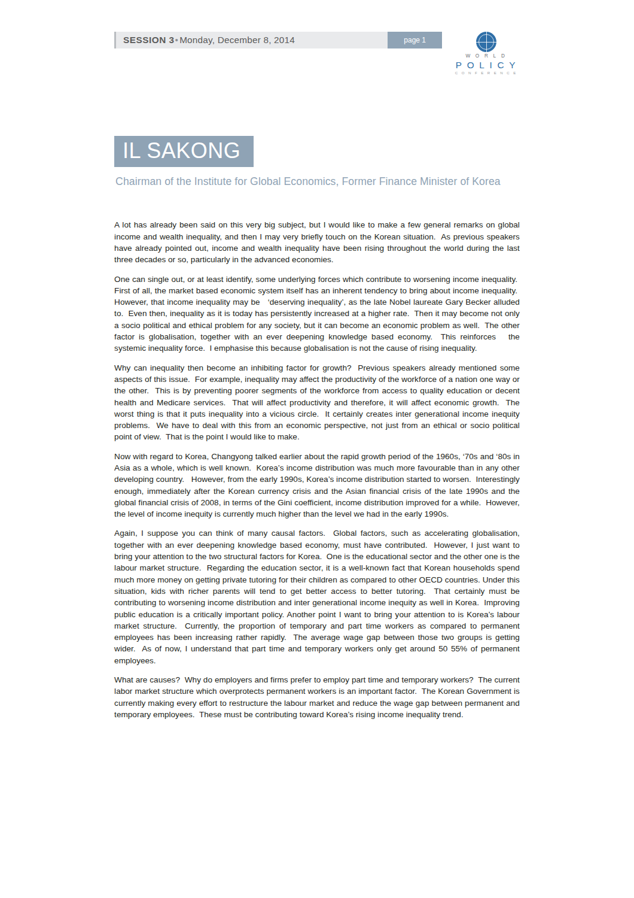SESSION 3•Monday, December 8, 2014
page 1
W O R L D
P O L I C Y
C O N F E R E N C E
IL SAKONG
Chairman of the Institute for Global Economics, Former Finance Minister of Korea
A lot has already been said on this very big subject, but I would like to make a few general remarks on global income and wealth inequality, and then I may very briefly touch on the Korean situation. As previous speakers have already pointed out, income and wealth inequality have been rising throughout the world during the last three decades or so, particularly in the advanced economies.
One can single out, or at least identify, some underlying forces which contribute to worsening income inequality. First of all, the market based economic system itself has an inherent tendency to bring about income inequality. However, that income inequality may be ‘deserving inequality’, as the late Nobel laureate Gary Becker alluded to. Even then, inequality as it is today has persistently increased at a higher rate. Then it may become not only a socio political and ethical problem for any society, but it can become an economic problem as well. The other factor is globalisation, together with an ever deepening knowledge based economy. This reinforces the systemic inequality force. I emphasise this because globalisation is not the cause of rising inequality.
Why can inequality then become an inhibiting factor for growth? Previous speakers already mentioned some aspects of this issue. For example, inequality may affect the productivity of the workforce of a nation one way or the other. This is by preventing poorer segments of the workforce from access to quality education or decent health and Medicare services. That will affect productivity and therefore, it will affect economic growth. The worst thing is that it puts inequality into a vicious circle. It certainly creates inter generational income inequity problems. We have to deal with this from an economic perspective, not just from an ethical or socio political point of view. That is the point I would like to make.
Now with regard to Korea, Changyong talked earlier about the rapid growth period of the 1960s, ‘70s and ‘80s in Asia as a whole, which is well known. Korea’s income distribution was much more favourable than in any other developing country. However, from the early 1990s, Korea’s income distribution started to worsen. Interestingly enough, immediately after the Korean currency crisis and the Asian financial crisis of the late 1990s and the global financial crisis of 2008, in terms of the Gini coefficient, income distribution improved for a while. However, the level of income inequity is currently much higher than the level we had in the early 1990s.
Again, I suppose you can think of many causal factors. Global factors, such as accelerating globalisation, together with an ever deepening knowledge based economy, must have contributed. However, I just want to bring your attention to the two structural factors for Korea. One is the educational sector and the other one is the labour market structure. Regarding the education sector, it is a well-known fact that Korean households spend much more money on getting private tutoring for their children as compared to other OECD countries. Under this situation, kids with richer parents will tend to get better access to better tutoring. That certainly must be contributing to worsening income distribution and inter generational income inequity as well in Korea. Improving public education is a critically important policy. Another point I want to bring your attention to is Korea’s labour market structure. Currently, the proportion of temporary and part time workers as compared to permanent employees has been increasing rather rapidly. The average wage gap between those two groups is getting wider. As of now, I understand that part time and temporary workers only get around 50 55% of permanent employees.
What are causes? Why do employers and firms prefer to employ part time and temporary workers? The current labor market structure which overprotects permanent workers is an important factor. The Korean Government is currently making every effort to restructure the labour market and reduce the wage gap between permanent and temporary employees. These must be contributing toward Korea’s rising income inequality trend.